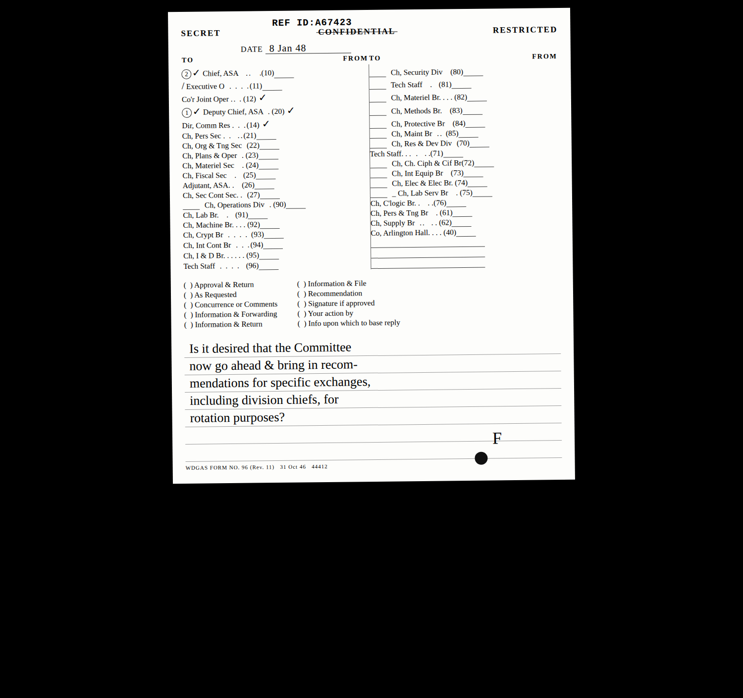REF ID:A67423
SECRET CONFIDENTIAL RESTRICTED
DATE 8 Jan 48
| TO | FROM | TO | FROM |
| --- | --- | --- | --- |
| 2 ✓ Chief, ASA .. .(10) | | Ch, Security Div (80) | |
| / Executive O . . . . (11) | | Tech Staff . (81) | |
| Co'r Joint Oper .. . (12) ✓ | | Ch, Materiel Br. . . . (82) | |
| 1 ✓ Deputy Chief, ASA . (20) ✓ | | Ch, Methods Br. (83) | |
| Dir, Comm Res . . . (14) ✓ | | Ch, Protective Br (84) | |
| Ch, Pers Sec . . .. (21) | | Ch, Maint Br .. (85) | |
| Ch, Org & Tng Sec (22) | | Ch, Res & Dev Div (70) | |
| Ch, Plans & Oper . (23) | | Tech Staff. . . . . .(71) | |
| Ch, Materiel Sec . (24) | | Ch, Ch. Ciph & Cif Br(72) | |
| Ch, Fiscal Sec . (25) | | Ch, Int Equip Br (73) | |
| Adjutant, ASA. . (26) | | Ch, Elec & Elec Br. (74) | |
| Ch, Sec Cont Sec. . (27) | | _ Ch, Lab Serv Br . (75) | |
| Ch, Operations Div . (90) | | Ch, C'logic Br. . . .(76) | |
| Ch, Lab Br. . (91) | | Ch, Pers & Tng Br . (61) | |
| Ch, Machine Br. . . . (92) | | Ch, Supply Br .. . . (62) | |
| Ch, Crypt Br . . . . (93) | | Co, Arlington Hall. . . . (40) | |
| Ch, Int Cont Br . . . (94) | | | |
| Ch, I & D Br. . . . . . (95) | | | |
| Tech Staff . . . . (96) | | | |
( ) Approval & Return
( ) As Requested
( ) Concurrence or Comments
( ) Information & Forwarding
( ) Information & Return
( ) Information & File
( ) Recommendation
( ) Signature if approved
( ) Your action by
( ) Info upon which to base reply
Is it desired that the Committee
now go ahead & bring in recom-
mendations for specific exchanges,
including division chiefs, for
rotation purposes?
F
WDGAS FORM NO. 96 (Rev. 11) 31 Oct 46 44412